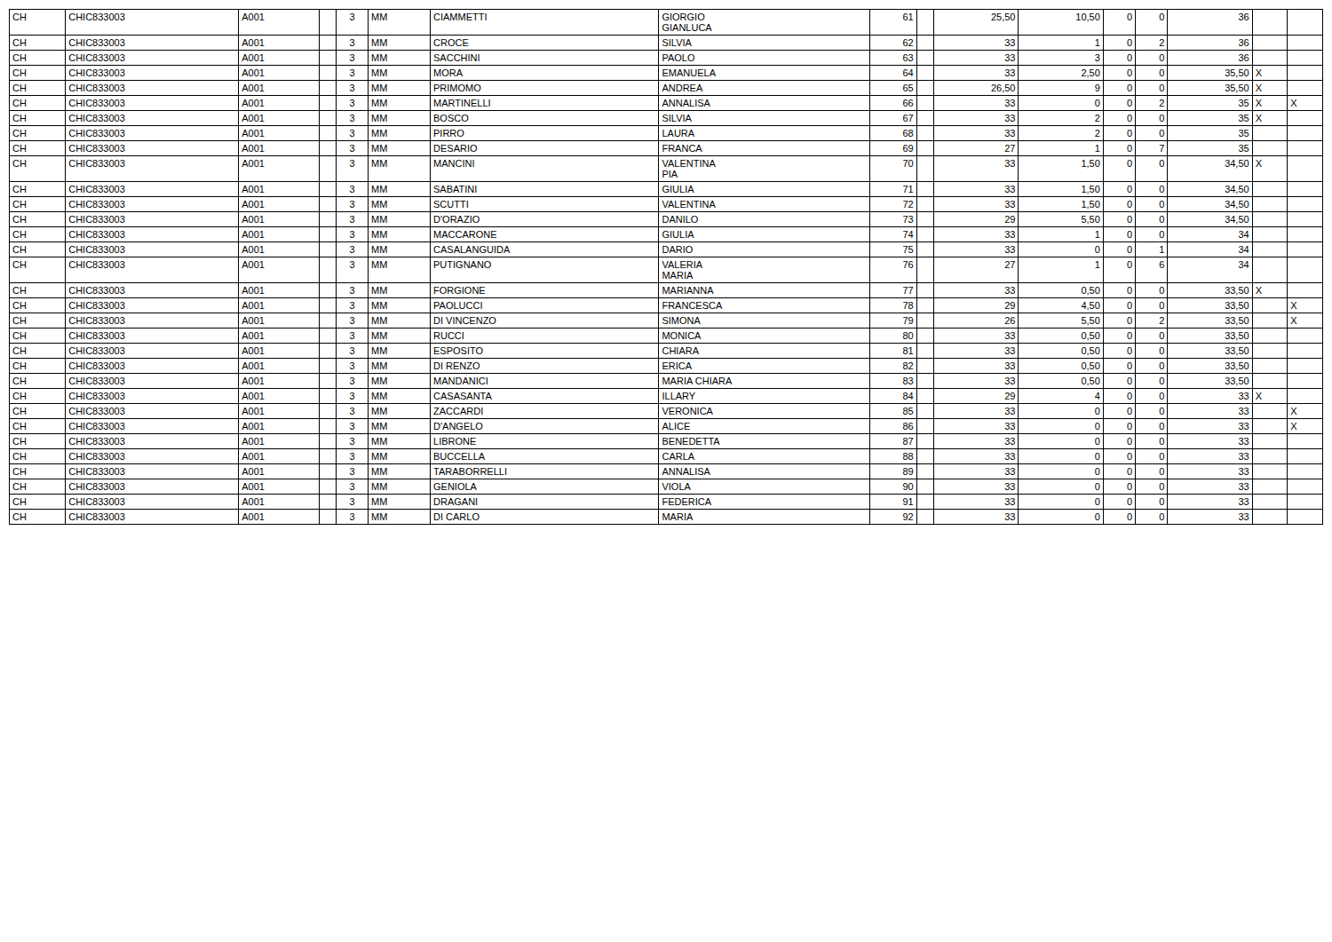| CH | CHIC833003 | A001 | | 3 | MM | CIAMMETTI | GIORGIO GIANLUCA | 61 | | 25,50 | 10,50 | 0 | 0 | 36 | | |
| CH | CHIC833003 | A001 | | 3 | MM | CROCE | SILVIA | 62 | | 33 | 1 | 0 | 2 | 36 | | |
| CH | CHIC833003 | A001 | | 3 | MM | SACCHINI | PAOLO | 63 | | 33 | 3 | 0 | 0 | 36 | | |
| CH | CHIC833003 | A001 | | 3 | MM | MORA | EMANUELA | 64 | | 33 | 2,50 | 0 | 0 | 35,50 | X | |
| CH | CHIC833003 | A001 | | 3 | MM | PRIMOMO | ANDREA | 65 | | 26,50 | 9 | 0 | 0 | 35,50 | X | |
| CH | CHIC833003 | A001 | | 3 | MM | MARTINELLI | ANNALISA | 66 | | 33 | 0 | 0 | 2 | 35 | X | X |
| CH | CHIC833003 | A001 | | 3 | MM | BOSCO | SILVIA | 67 | | 33 | 2 | 0 | 0 | 35 | X | |
| CH | CHIC833003 | A001 | | 3 | MM | PIRRO | LAURA | 68 | | 33 | 2 | 0 | 0 | 35 | | |
| CH | CHIC833003 | A001 | | 3 | MM | DESARIO | FRANCA | 69 | | 27 | 1 | 0 | 7 | 35 | | |
| CH | CHIC833003 | A001 | | 3 | MM | MANCINI | VALENTINA PIA | 70 | | 33 | 1,50 | 0 | 0 | 34,50 | X | |
| CH | CHIC833003 | A001 | | 3 | MM | SABATINI | GIULIA | 71 | | 33 | 1,50 | 0 | 0 | 34,50 | | |
| CH | CHIC833003 | A001 | | 3 | MM | SCUTTI | VALENTINA | 72 | | 33 | 1,50 | 0 | 0 | 34,50 | | |
| CH | CHIC833003 | A001 | | 3 | MM | D'ORAZIO | DANILO | 73 | | 29 | 5,50 | 0 | 0 | 34,50 | | |
| CH | CHIC833003 | A001 | | 3 | MM | MACCARONE | GIULIA | 74 | | 33 | 1 | 0 | 0 | 34 | | |
| CH | CHIC833003 | A001 | | 3 | MM | CASALANGUIDA | DARIO | 75 | | 33 | 0 | 0 | 1 | 34 | | |
| CH | CHIC833003 | A001 | | 3 | MM | PUTIGNANO | VALERIA MARIA | 76 | | 27 | 1 | 0 | 6 | 34 | | |
| CH | CHIC833003 | A001 | | 3 | MM | FORGIONE | MARIANNA | 77 | | 33 | 0,50 | 0 | 0 | 33,50 | X | |
| CH | CHIC833003 | A001 | | 3 | MM | PAOLUCCI | FRANCESCA | 78 | | 29 | 4,50 | 0 | 0 | 33,50 | | X |
| CH | CHIC833003 | A001 | | 3 | MM | DI VINCENZO | SIMONA | 79 | | 26 | 5,50 | 0 | 2 | 33,50 | | X |
| CH | CHIC833003 | A001 | | 3 | MM | RUCCI | MONICA | 80 | | 33 | 0,50 | 0 | 0 | 33,50 | | |
| CH | CHIC833003 | A001 | | 3 | MM | ESPOSITO | CHIARA | 81 | | 33 | 0,50 | 0 | 0 | 33,50 | | |
| CH | CHIC833003 | A001 | | 3 | MM | DI RENZO | ERICA | 82 | | 33 | 0,50 | 0 | 0 | 33,50 | | |
| CH | CHIC833003 | A001 | | 3 | MM | MANDANICI | MARIA CHIARA | 83 | | 33 | 0,50 | 0 | 0 | 33,50 | | |
| CH | CHIC833003 | A001 | | 3 | MM | CASASANTA | ILLARY | 84 | | 29 | 4 | 0 | 0 | 33 | X | |
| CH | CHIC833003 | A001 | | 3 | MM | ZACCARDI | VERONICA | 85 | | 33 | 0 | 0 | 0 | 33 | | X |
| CH | CHIC833003 | A001 | | 3 | MM | D'ANGELO | ALICE | 86 | | 33 | 0 | 0 | 0 | 33 | | X |
| CH | CHIC833003 | A001 | | 3 | MM | LIBRONE | BENEDETTA | 87 | | 33 | 0 | 0 | 0 | 33 | | |
| CH | CHIC833003 | A001 | | 3 | MM | BUCCELLA | CARLA | 88 | | 33 | 0 | 0 | 0 | 33 | | |
| CH | CHIC833003 | A001 | | 3 | MM | TARABORRELLI | ANNALISA | 89 | | 33 | 0 | 0 | 0 | 33 | | |
| CH | CHIC833003 | A001 | | 3 | MM | GENIOLA | VIOLA | 90 | | 33 | 0 | 0 | 0 | 33 | | |
| CH | CHIC833003 | A001 | | 3 | MM | DRAGANI | FEDERICA | 91 | | 33 | 0 | 0 | 0 | 33 | | |
| CH | CHIC833003 | A001 | | 3 | MM | DI CARLO | MARIA | 92 | | 33 | 0 | 0 | 0 | 33 | | |